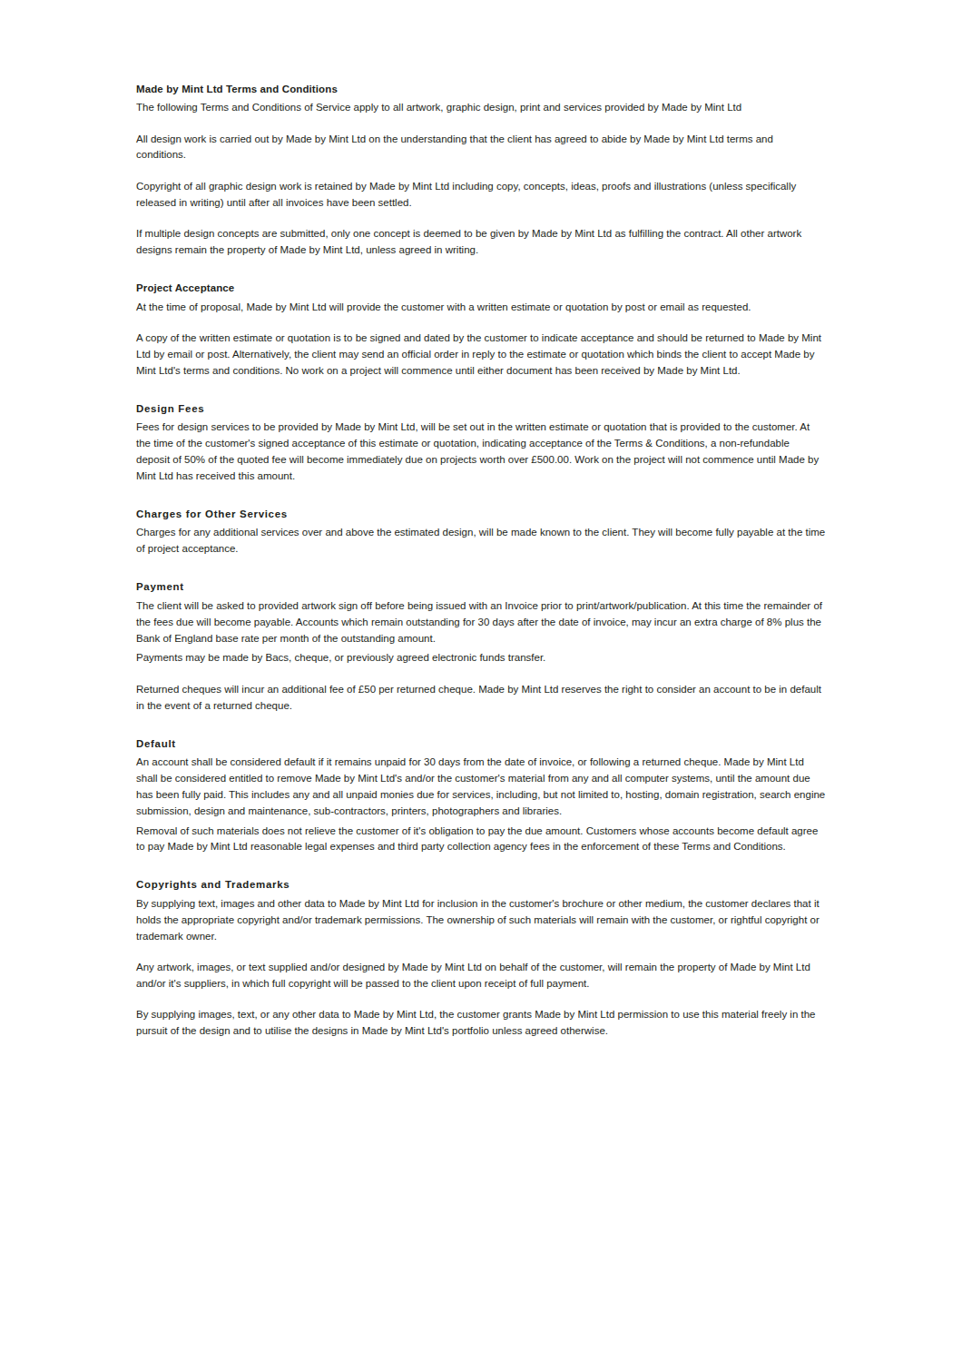Made by Mint Ltd Terms and Conditions
The following Terms and Conditions of Service apply to all artwork, graphic design, print and services provided by Made by Mint Ltd
All design work is carried out by Made by Mint Ltd on the understanding that the client has agreed to abide by Made by Mint Ltd terms and conditions.
Copyright of all graphic design work is retained by Made by Mint Ltd including copy, concepts, ideas, proofs and illustrations (unless specifically released in writing) until after all invoices have been settled.
If multiple design concepts are submitted, only one concept is deemed to be given by Made by Mint Ltd as fulfilling the contract. All other artwork designs remain the property of Made by Mint Ltd, unless agreed in writing.
Project Acceptance
At the time of proposal, Made by Mint Ltd will provide the customer with a written estimate or quotation by post or email as requested.
A copy of the written estimate or quotation is to be signed and dated by the customer to indicate acceptance and should be returned to Made by Mint Ltd by email or post. Alternatively, the client may send an official order in reply to the estimate or quotation which binds the client to accept Made by Mint Ltd's terms and conditions. No work on a project will commence until either document has been received by Made by Mint Ltd.
Design Fees
Fees for design services to be provided by Made by Mint Ltd, will be set out in the written estimate or quotation that is provided to the customer. At the time of the customer's signed acceptance of this estimate or quotation, indicating acceptance of the Terms & Conditions, a non-refundable deposit of 50% of the quoted fee will become immediately due on projects worth over £500.00. Work on the project will not commence until Made by Mint Ltd has received this amount.
Charges for Other Services
Charges for any additional services over and above the estimated design, will be made known to the client. They will become fully payable at the time of project acceptance.
Payment
The client will be asked to provided artwork sign off before being issued with an Invoice prior to print/artwork/publication. At this time the remainder of the fees due will become payable. Accounts which remain outstanding for 30 days after the date of invoice, may incur an extra charge of 8% plus the Bank of England base rate per month of the outstanding amount.
Payments may be made by Bacs, cheque, or previously agreed electronic funds transfer.
Returned cheques will incur an additional fee of £50 per returned cheque. Made by Mint Ltd reserves the right to consider an account to be in default in the event of a returned cheque.
Default
An account shall be considered default if it remains unpaid for 30 days from the date of invoice, or following a returned cheque. Made by Mint Ltd shall be considered entitled to remove Made by Mint Ltd's and/or the customer's material from any and all computer systems, until the amount due has been fully paid. This includes any and all unpaid monies due for services, including, but not limited to, hosting, domain registration, search engine submission, design and maintenance, sub-contractors, printers, photographers and libraries.
Removal of such materials does not relieve the customer of it's obligation to pay the due amount. Customers whose accounts become default agree to pay Made by Mint Ltd reasonable legal expenses and third party collection agency fees in the enforcement of these Terms and Conditions.
Copyrights and Trademarks
By supplying text, images and other data to Made by Mint Ltd for inclusion in the customer's brochure or other medium, the customer declares that it holds the appropriate copyright and/or trademark permissions. The ownership of such materials will remain with the customer, or rightful copyright or trademark owner.
Any artwork, images, or text supplied and/or designed by Made by Mint Ltd on behalf of the customer, will remain the property of Made by Mint Ltd and/or it's suppliers, in which full copyright will be passed to the client upon receipt of full payment.
By supplying images, text, or any other data to Made by Mint Ltd, the customer grants Made by Mint Ltd permission to use this material freely in the pursuit of the design and to utilise the designs in Made by Mint Ltd's portfolio unless agreed otherwise.